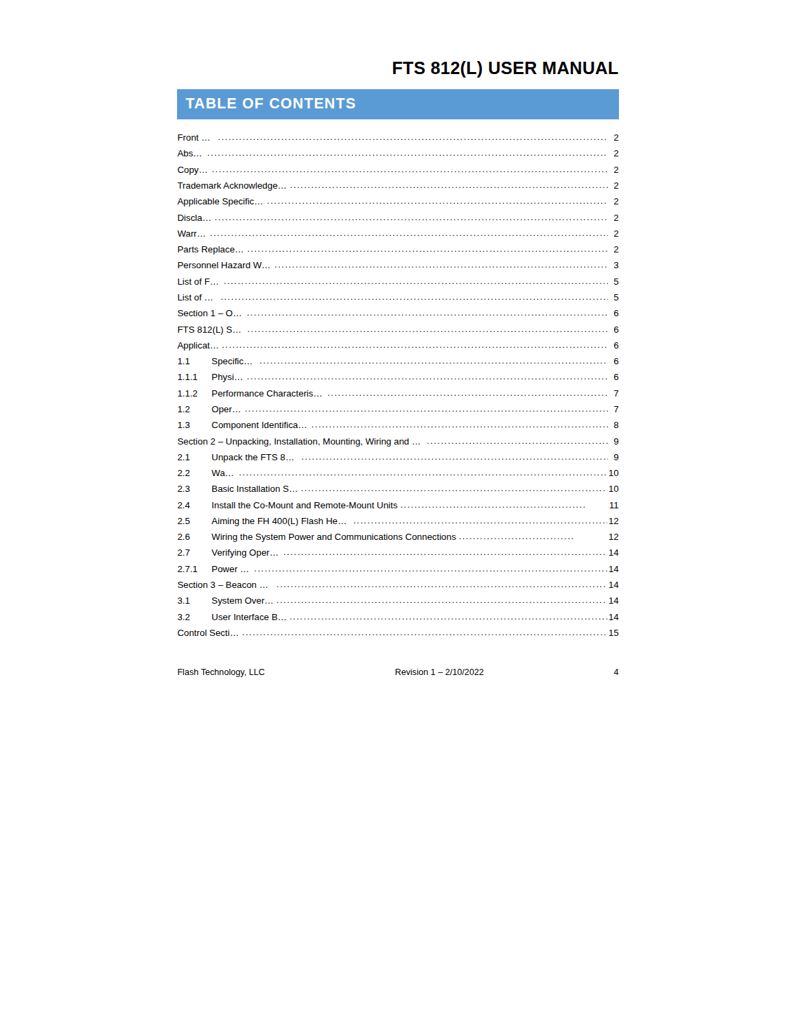FTS 812(L) USER MANUAL
TABLE OF CONTENTS
Front Matter .................................................................................................................................................. 2
Abstract ............................................................................................................................................. 2
Copyright ........................................................................................................................................... 2
Trademark Acknowledgements ....................................................................................................... 2
Applicable Specifications ................................................................................................................. 2
Disclaimer .......................................................................................................................................... 2
Warranty ........................................................................................................................................... 2
Parts Replacement ....................................................................................................................... 2
Personnel Hazard Warning .............................................................................................................. 3
List of Figures ................................................................................................................................................ 5
List of Tables ................................................................................................................................................. 5
Section 1 – Overview ..................................................................................................................................... 6
FTS 812(L) System ......................................................................................................................... 6
Applications .................................................................................................................................. 6
1.1 Specifications ................................................................................................................. 6
1.1.1 Physical ......................................................................................................... 6
1.1.2 Performance Characteristics ................................................................................. 7
1.2 Operation ....................................................................................................................... 7
1.3 Component Identification ....................................................................................... 8
Section 2 – Unpacking, Installation, Mounting, Wiring and Checkout ......................................................... 9
2.1 Unpack the FTS 812(L) ............................................................................................. 9
2.2 Warning ......................................................................................................................... 10
2.3 Basic Installation Steps ............................................................................................. 10
2.4 Install the Co-Mount and Remote-Mount Units ..................................................... 11
2.5 Aiming the FH 400(L) Flash Heads ......................................................................... 12
2.6 Wiring the System Power and Communications Connections ................................. 12
2.7 Verifying Operation .................................................................................................... 14
2.7.1 Power Up ..................................................................................................... 14
Section 3 – Beacon Operation ....................................................................................................................... 14
3.1 System Overview ....................................................................................................... 14
3.2 User Interface Board .................................................................................................. 14
Control Section: ............................................................................................................. 15
Flash Technology, LLC
Revision 1 – 2/10/2022
4